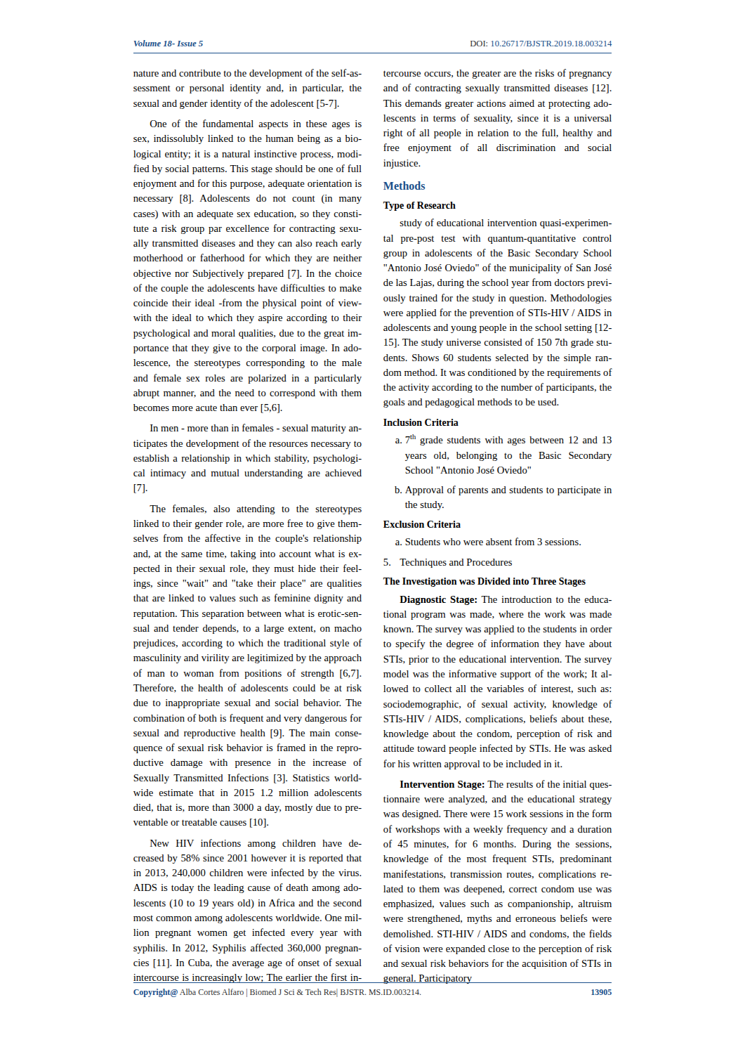Volume 18- Issue 5
DOI: 10.26717/BJSTR.2019.18.003214
nature and contribute to the development of the self-assessment or personal identity and, in particular, the sexual and gender identity of the adolescent [5-7].
One of the fundamental aspects in these ages is sex, indissolubly linked to the human being as a biological entity; it is a natural instinctive process, modified by social patterns. This stage should be one of full enjoyment and for this purpose, adequate orientation is necessary [8]. Adolescents do not count (in many cases) with an adequate sex education, so they constitute a risk group par excellence for contracting sexually transmitted diseases and they can also reach early motherhood or fatherhood for which they are neither objective nor Subjectively prepared [7]. In the choice of the couple the adolescents have difficulties to make coincide their ideal -from the physical point of view- with the ideal to which they aspire according to their psychological and moral qualities, due to the great importance that they give to the corporal image. In adolescence, the stereotypes corresponding to the male and female sex roles are polarized in a particularly abrupt manner, and the need to correspond with them becomes more acute than ever [5,6].
In men - more than in females - sexual maturity anticipates the development of the resources necessary to establish a relationship in which stability, psychological intimacy and mutual understanding are achieved [7].
The females, also attending to the stereotypes linked to their gender role, are more free to give themselves from the affective in the couple's relationship and, at the same time, taking into account what is expected in their sexual role, they must hide their feelings, since "wait" and "take their place" are qualities that are linked to values such as feminine dignity and reputation. This separation between what is erotic-sensual and tender depends, to a large extent, on macho prejudices, according to which the traditional style of masculinity and virility are legitimized by the approach of man to woman from positions of strength [6,7]. Therefore, the health of adolescents could be at risk due to inappropriate sexual and social behavior. The combination of both is frequent and very dangerous for sexual and reproductive health [9]. The main consequence of sexual risk behavior is framed in the reproductive damage with presence in the increase of Sexually Transmitted Infections [3]. Statistics worldwide estimate that in 2015 1.2 million adolescents died, that is, more than 3000 a day, mostly due to preventable or treatable causes [10].
New HIV infections among children have decreased by 58% since 2001 however it is reported that in 2013, 240,000 children were infected by the virus. AIDS is today the leading cause of death among adolescents (10 to 19 years old) in Africa and the second most common among adolescents worldwide. One million pregnant women get infected every year with syphilis. In 2012, Syphilis affected 360,000 pregnancies [11]. In Cuba, the average age of onset of sexual intercourse is increasingly low; The earlier the first intercourse occurs, the greater are the risks of pregnancy and of contracting sexually transmitted diseases [12]. This demands greater actions aimed at protecting adolescents in terms of sexuality, since it is a universal right of all people in relation to the full, healthy and free enjoyment of all discrimination and social injustice.
Methods
Type of Research
study of educational intervention quasi-experimental pre-post test with quantum-quantitative control group in adolescents of the Basic Secondary School "Antonio José Oviedo" of the municipality of San José de las Lajas, during the school year from doctors previously trained for the study in question. Methodologies were applied for the prevention of STIs-HIV / AIDS in adolescents and young people in the school setting [12-15]. The study universe consisted of 150 7th grade students. Shows 60 students selected by the simple random method. It was conditioned by the requirements of the activity according to the number of participants, the goals and pedagogical methods to be used.
Inclusion Criteria
7th grade students with ages between 12 and 13 years old, belonging to the Basic Secondary School "Antonio José Oviedo"
Approval of parents and students to participate in the study.
Exclusion Criteria
Students who were absent from 3 sessions.
5. Techniques and Procedures
The Investigation was Divided into Three Stages
Diagnostic Stage: The introduction to the educational program was made, where the work was made known. The survey was applied to the students in order to specify the degree of information they have about STIs, prior to the educational intervention. The survey model was the informative support of the work; It allowed to collect all the variables of interest, such as: sociodemographic, of sexual activity, knowledge of STIs-HIV / AIDS, complications, beliefs about these, knowledge about the condom, perception of risk and attitude toward people infected by STIs. He was asked for his written approval to be included in it.
Intervention Stage: The results of the initial questionnaire were analyzed, and the educational strategy was designed. There were 15 work sessions in the form of workshops with a weekly frequency and a duration of 45 minutes, for 6 months. During the sessions, knowledge of the most frequent STIs, predominant manifestations, transmission routes, complications related to them was deepened, correct condom use was emphasized, values such as companionship, altruism were strengthened, myths and erroneous beliefs were demolished. STI-HIV / AIDS and condoms, the fields of vision were expanded close to the perception of risk and sexual risk behaviors for the acquisition of STIs in general. Participatory
Copyright@ Alba Cortes Alfaro | Biomed J Sci & Tech Res| BJSTR. MS.ID.003214.
13905